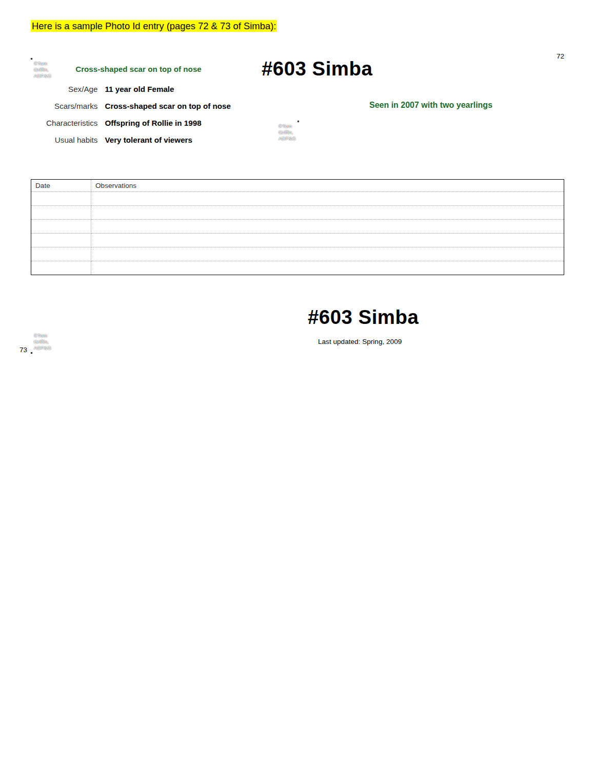Here is a sample Photo Id entry (pages 72 & 73 of Simba):
72
©Tom Griffin, ADF&G
Cross-shaped scar on top of nose
| Sex/Age | 11 year old Female |
| Scars/marks | Cross-shaped scar on top of nose |
| Characteristics | Offspring of Rollie in 1998 |
| Usual habits | Very tolerant of viewers |
#603 Simba
Seen in 2007 with two yearlings
©Tom Griffin, ADF&G
| Date | Observations |
| --- | --- |
73
©Tom Griffin, ADF&G
#603 Simba
Last updated: Spring, 2009